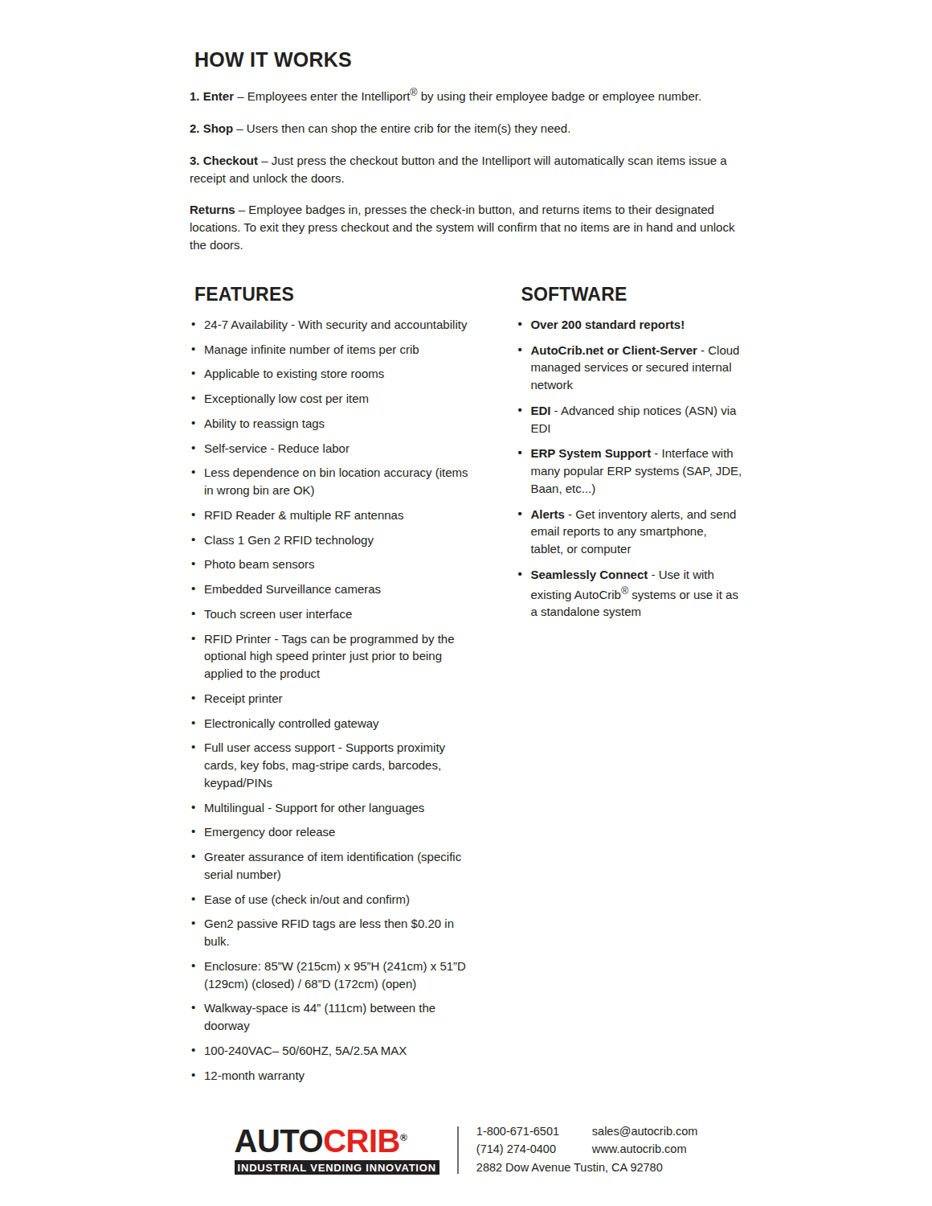HOW IT WORKS
1. Enter – Employees enter the Intelliport® by using their employee badge or employee number.
2. Shop – Users then can shop the entire crib for the item(s) they need.
3. Checkout – Just press the checkout button and the Intelliport will automatically scan items issue a receipt and unlock the doors.
Returns – Employee badges in, presses the check-in button, and returns items to their designated locations. To exit they press checkout and the system will confirm that no items are in hand and unlock the doors.
FEATURES
24-7 Availability - With security and accountability
Manage infinite number of items per crib
Applicable to existing store rooms
Exceptionally low cost per item
Ability to reassign tags
Self-service - Reduce labor
Less dependence on bin location accuracy (items in wrong bin are OK)
RFID Reader & multiple RF antennas
Class 1 Gen 2 RFID technology
Photo beam sensors
Embedded Surveillance cameras
Touch screen user interface
RFID Printer - Tags can be programmed by the optional high speed printer just prior to being applied to the product
Receipt printer
Electronically controlled gateway
Full user access support - Supports proximity cards, key fobs, mag-stripe cards, barcodes, keypad/PINs
Multilingual - Support for other languages
Emergency door release
Greater assurance of item identification (specific serial number)
Ease of use (check in/out and confirm)
Gen2 passive RFID tags are less then $0.20 in bulk.
Enclosure: 85”W (215cm) x 95”H (241cm) x 51”D (129cm) (closed) / 68”D (172cm) (open)
Walkway-space is 44” (111cm) between the doorway
100-240VAC– 50/60HZ, 5A/2.5A MAX
12-month warranty
SOFTWARE
Over 200 standard reports!
AutoCrib.net or Client-Server - Cloud managed services or secured internal network
EDI - Advanced ship notices (ASN) via EDI
ERP System Support - Interface with many popular ERP systems (SAP, JDE, Baan, etc...)
Alerts - Get inventory alerts, and send email reports to any smartphone, tablet, or computer
Seamlessly Connect - Use it with existing AutoCrib® systems or use it as a standalone system
AUTO CRIB®
INDUSTRIAL VENDING INNOVATION
1-800-671-6501 sales@autocrib.com
(714) 274-0400 www.autocrib.com
2882 Dow Avenue Tustin, CA 92780